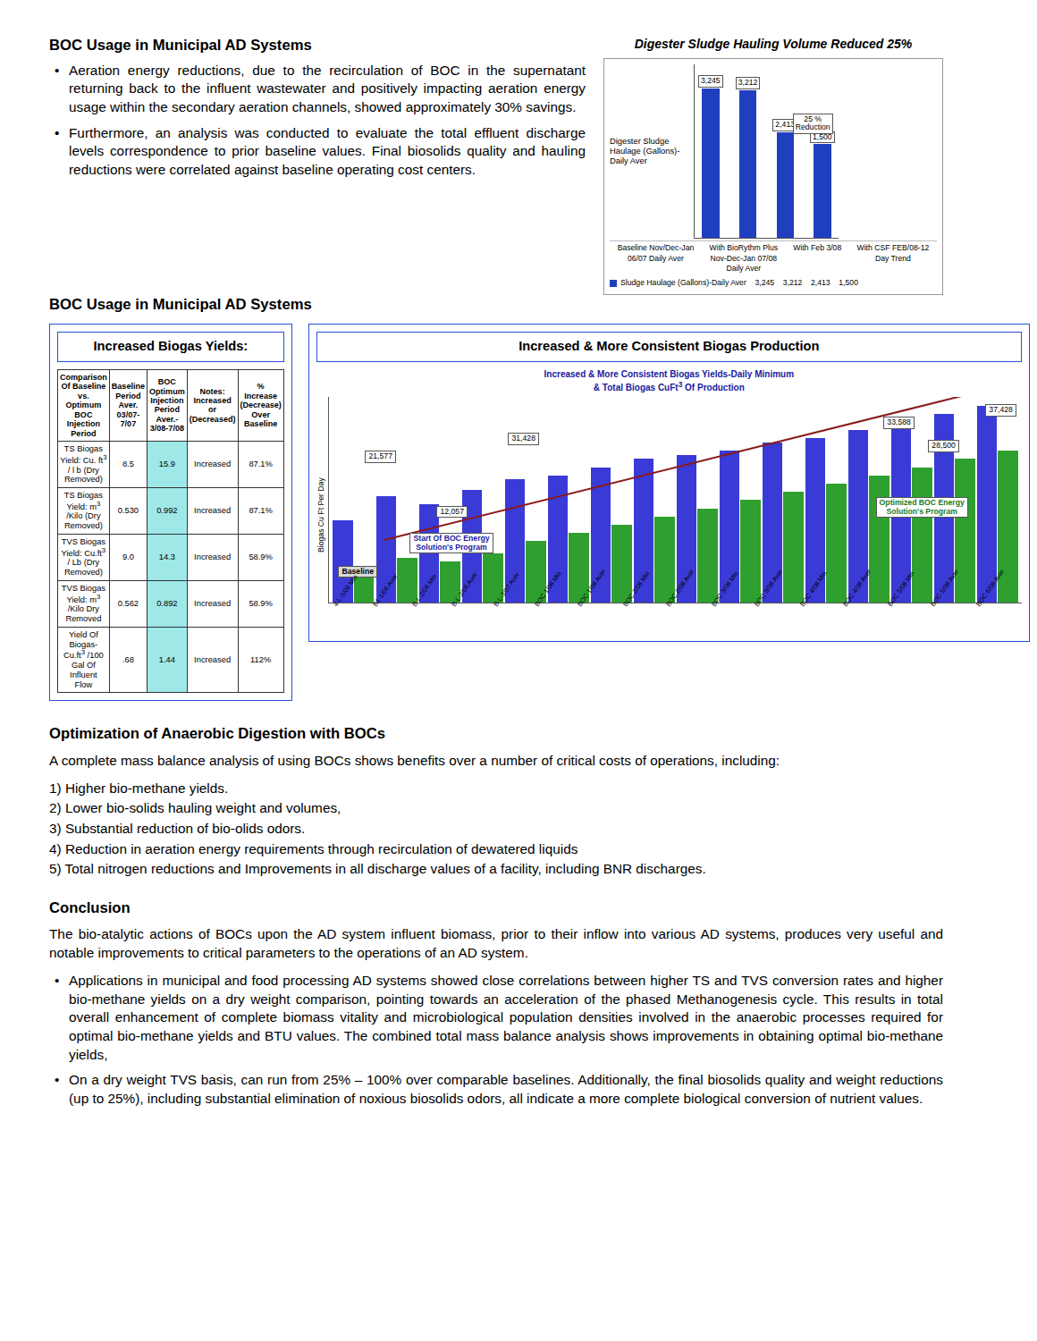BOC Usage in Municipal AD Systems
Aeration energy reductions, due to the recirculation of BOC in the supernatant returning back to the influent wastewater and positively impacting aeration energy usage within the secondary aeration channels, showed approximately 30% savings.
Furthermore, an analysis was conducted to evaluate the total effluent discharge levels correspondence to prior baseline values. Final biosolids quality and hauling reductions were correlated against baseline operating cost centers.
Digester Sludge Hauling Volume Reduced 25%
Digester Sludge Haulage (Gallons)-Daily Aver
3,245
3,212
2,413
1,500
25 %
Reduction
Baseline Nov/Dec-Jan
06/07 Daily Aver With BioRythm Plus
Nov-Dec-Jan 07/08
Daily Aver With Feb 3/08 With CSF FEB/08-12
Day Trend
Sludge Haulage (Gallons)-Daily Aver 3,245 3,212 2,413 1,500
BOC Usage in Municipal AD Systems
Increased Biogas Yields:
| Comparison Of Baseline vs. Optimum BOC Injection Period | Baseline Period Aver. 03/07-7/07 | BOC Optimum Injection Period Aver.- 3/08-7/08 | Notes: Increased or (Decreased) | % Increase (Decrease) Over Baseline |
| --- | --- | --- | --- | --- |
| TS Biogas Yield: Cu. ft 3 / l b (Dry Removed) | 8.5 | 15.9 | Increased | 87.1% |
| TS Biogas Yield: m 3 /Kilo (Dry Removed) | 0.530 | 0.992 | Increased | 87.1% |
| TVS Biogas Yield: Cu.ft 3 / Lb (Dry Removed) | 9.0 | 14.3 | Increased | 58.9% |
| TVS Biogas Yield: m 3 /Kilo Dry Removed | 0.562 | 0.892 | Increased | 58.9% |
| Yield Of Biogas-Cu.ft 3 /100 Gal Of Influent Flow | .68 | 1.44 | Increased | 112% |
Increased & More Consistent Biogas Production
Increased & More Consistent Biogas Yields-Daily Minimum
& Total Biogas CuFt3 Of Production
Biogas Cu Ft Per Day
Baseline
Start Of BOC Energy
Solution's Program
Optimized BOC Energy
Solution's Program
21,577
12,057
31,428
33,588
28,500
37,428
4-L-1/06 Min B1-1/06 Aver B-L-2/06 Min B-L-2/06 Aver B-L-3/07 Aver BOC 1/08 Min BOC 1/08 Aver BOC 2/08 Min BOC 2/08 Aver BOC 3/08 Min BOC 3/08 Aver BOC 4/08 Min BOC 4/08 Aver BOC 5/08 Min BOC 5/08 Aver BOC 6/08 Aver
Optimization of Anaerobic Digestion with BOCs
A complete mass balance analysis of using BOCs shows benefits over a number of critical costs of operations, including:
1) Higher bio-methane yields.
2) Lower bio-solids hauling weight and volumes,
3) Substantial reduction of bio-olids odors.
4) Reduction in aeration energy requirements through recirculation of dewatered liquids
5) Total nitrogen reductions and Improvements in all discharge values of a facility, including BNR discharges.
Conclusion
The bio-atalytic actions of BOCs upon the AD system influent biomass, prior to their inflow into various AD systems, produces very useful and notable improvements to critical parameters to the operations of an AD system.
Applications in municipal and food processing AD systems showed close correlations between higher TS and TVS conversion rates and higher bio-methane yields on a dry weight comparison, pointing towards an acceleration of the phased Methanogenesis cycle. This results in total overall enhancement of complete biomass vitality and microbiological population densities involved in the anaerobic processes required for optimal bio-methane yields and BTU values. The combined total mass balance analysis shows improvements in obtaining optimal bio-methane yields,
On a dry weight TVS basis, can run from 25% – 100% over comparable baselines. Additionally, the final biosolids quality and weight reductions (up to 25%), including substantial elimination of noxious biosolids odors, all indicate a more complete biological conversion of nutrient values.